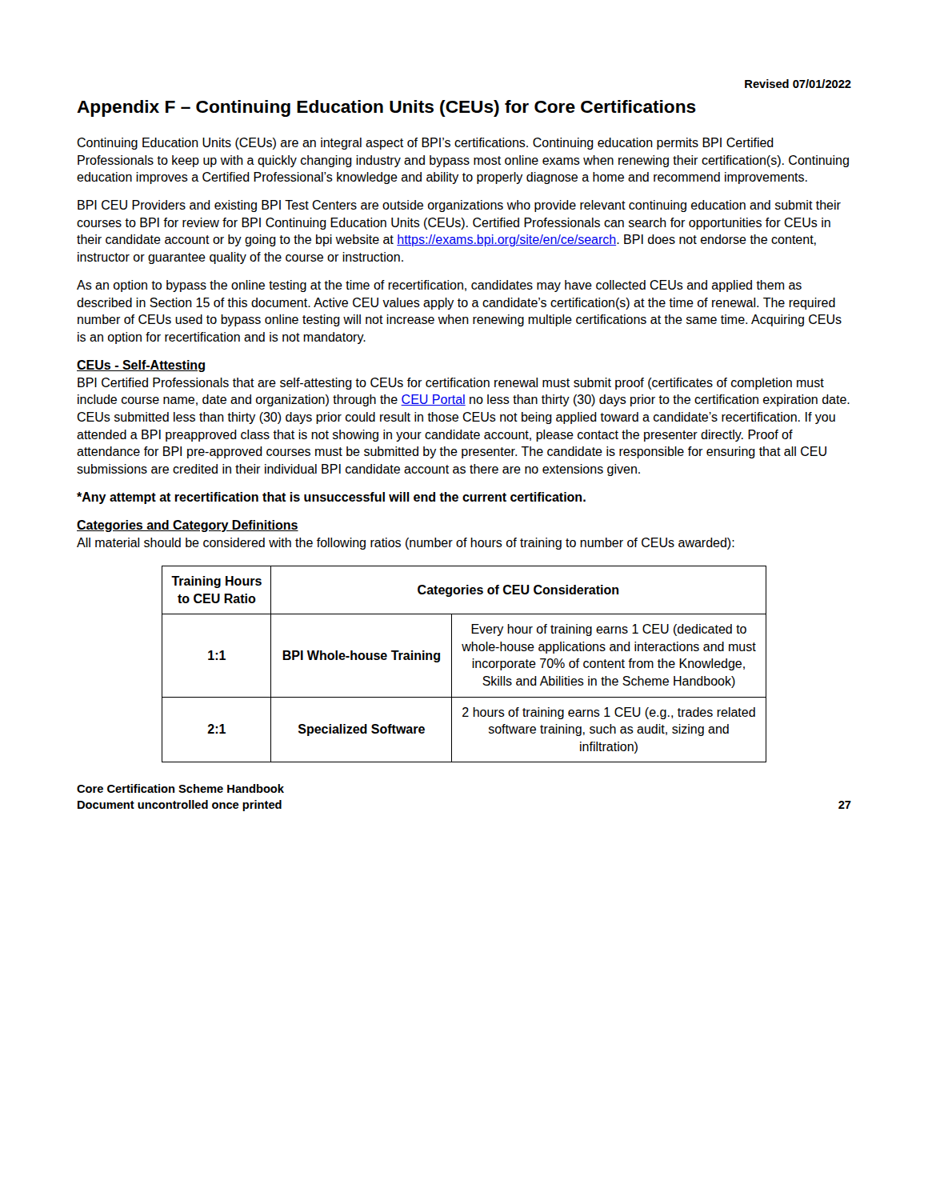Revised 07/01/2022
Appendix F – Continuing Education Units (CEUs) for Core Certifications
Continuing Education Units (CEUs) are an integral aspect of BPI’s certifications. Continuing education permits BPI Certified Professionals to keep up with a quickly changing industry and bypass most online exams when renewing their certification(s). Continuing education improves a Certified Professional’s knowledge and ability to properly diagnose a home and recommend improvements.
BPI CEU Providers and existing BPI Test Centers are outside organizations who provide relevant continuing education and submit their courses to BPI for review for BPI Continuing Education Units (CEUs). Certified Professionals can search for opportunities for CEUs in their candidate account or by going to the bpi website at https://exams.bpi.org/site/en/ce/search. BPI does not endorse the content, instructor or guarantee quality of the course or instruction.
As an option to bypass the online testing at the time of recertification, candidates may have collected CEUs and applied them as described in Section 15 of this document. Active CEU values apply to a candidate’s certification(s) at the time of renewal. The required number of CEUs used to bypass online testing will not increase when renewing multiple certifications at the same time. Acquiring CEUs is an option for recertification and is not mandatory.
CEUs - Self-Attesting
BPI Certified Professionals that are self-attesting to CEUs for certification renewal must submit proof (certificates of completion must include course name, date and organization) through the CEU Portal no less than thirty (30) days prior to the certification expiration date. CEUs submitted less than thirty (30) days prior could result in those CEUs not being applied toward a candidate’s recertification. If you attended a BPI preapproved class that is not showing in your candidate account, please contact the presenter directly. Proof of attendance for BPI pre-approved courses must be submitted by the presenter. The candidate is responsible for ensuring that all CEU submissions are credited in their individual BPI candidate account as there are no extensions given.
*Any attempt at recertification that is unsuccessful will end the current certification.
Categories and Category Definitions
All material should be considered with the following ratios (number of hours of training to number of CEUs awarded):
| Training Hours to CEU Ratio | Categories of CEU Consideration |
| --- | --- |
| 1:1 | BPI Whole-house Training | Every hour of training earns 1 CEU (dedicated to whole-house applications and interactions and must incorporate 70% of content from the Knowledge, Skills and Abilities in the Scheme Handbook) |
| 2:1 | Specialized Software | 2 hours of training earns 1 CEU (e.g., trades related software training, such as audit, sizing and infiltration) |
Core Certification Scheme Handbook
Document uncontrolled once printed
27